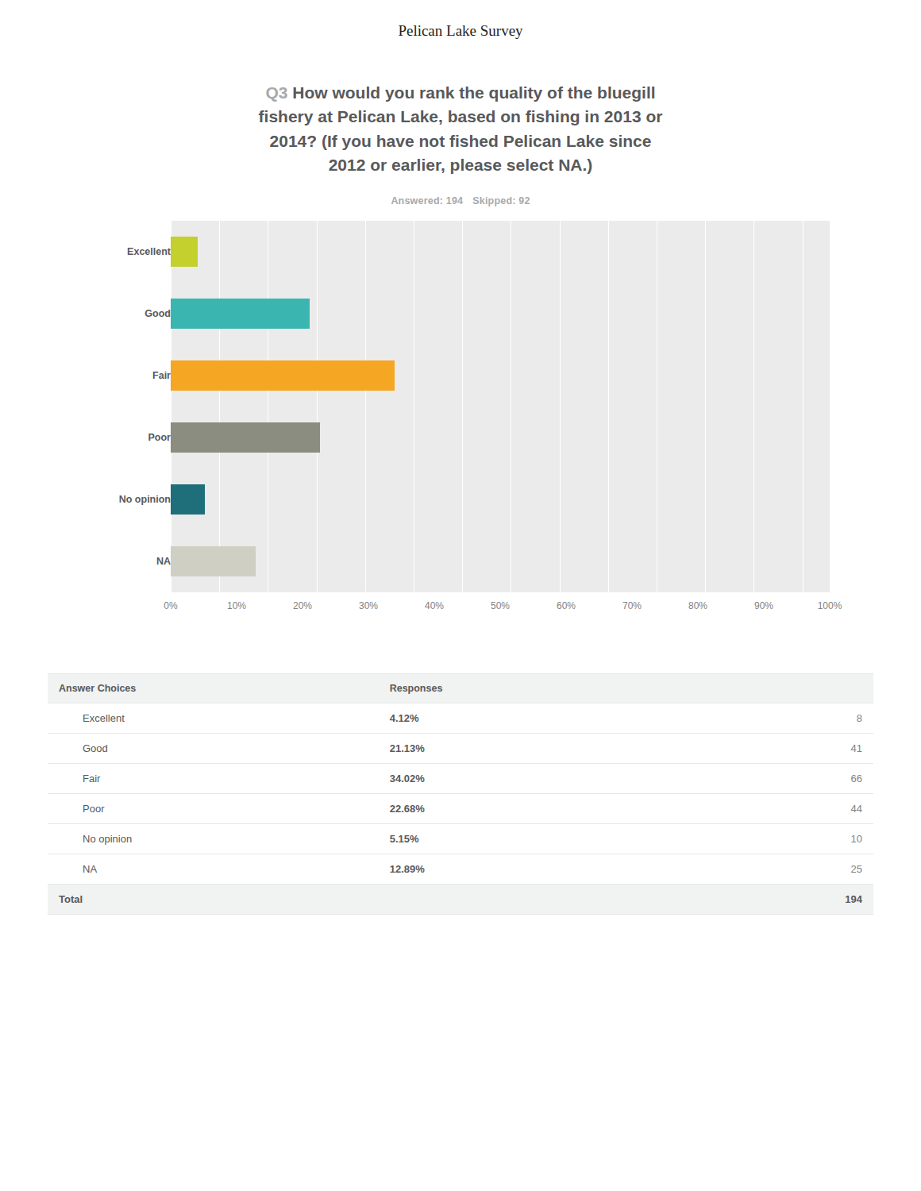Pelican Lake Survey
Q3 How would you rank the quality of the bluegill fishery at Pelican Lake, based on fishing in 2013 or 2014? (If you have not fished Pelican Lake since 2012 or earlier, please select NA.)
Answered: 194 Skipped: 92
| Excellent | |
| Good | |
| Fair | |
| Poor | |
| No opinion | |
| NA | |
| | 0% 10% 20% 30% 40% 50% 60% 70% 80% 90% 100% |
| Answer Choices | Responses | |
| --- | --- | --- |
| Excellent | 4.12% | 8 |
| Good | 21.13% | 41 |
| Fair | 34.02% | 66 |
| Poor | 22.68% | 44 |
| No opinion | 5.15% | 10 |
| NA | 12.89% | 25 |
| Total | | 194 |